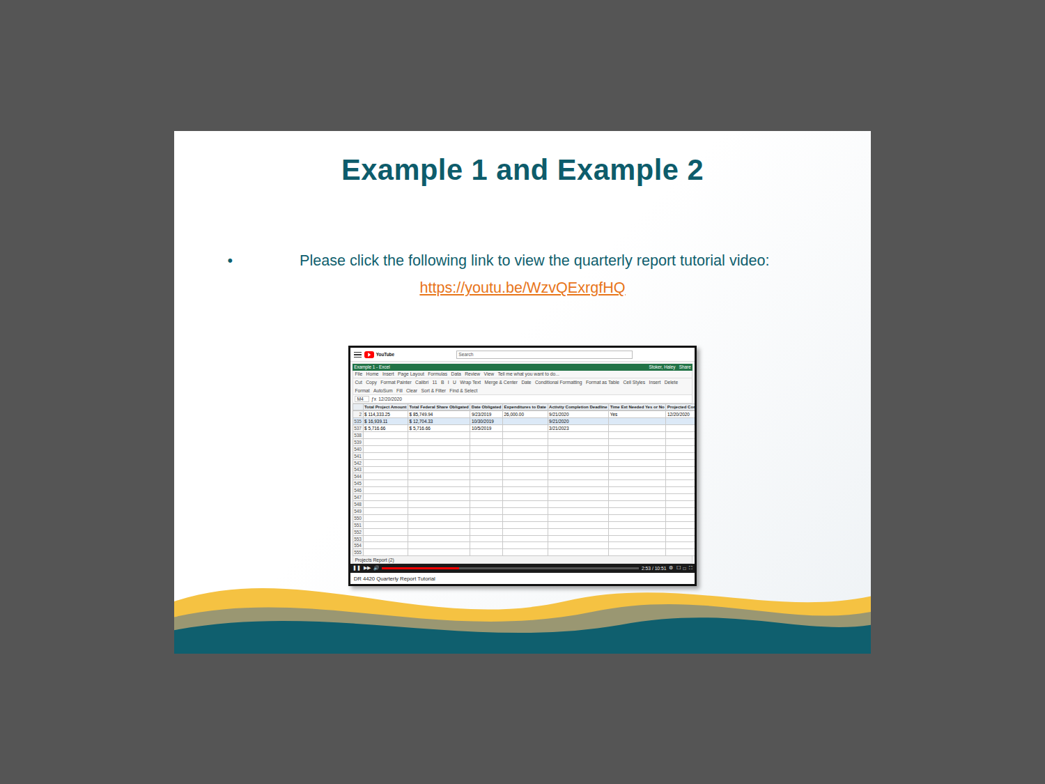Example 1 and Example 2
Please click the following link to view the quarterly report tutorial video:
https://youtu.be/WzvQExrgfHQ
YouTube Search
Example 1 - Excel Stoker, Haley Share
File Home Insert Page Layout Formulas Data Review View Tell me what you want to do...
Cut Copy Format Painter Calibri 11 BIUWrap Text Merge & Center Date Conditional Formatting Format as Table Cell Styles Insert Delete Format AutoSum Fill Clear Sort & Filter Find & Select
M4 ƒx 12/20/2020
Quarterly report spreadsheet excerpt
| Row | Total Project Amount | Total Federal Share Obligated | Date Obligated | Expenditures to Date | Activity Completion Deadline | Time Ext Needed Yes or No | Projected Completion Date | Actual Completion Date | Percent Work Complete | Comments |
| --- | --- | --- | --- | --- | --- | --- | --- | --- | --- | --- |
| 2 | $ 114,333.25 | $ 85,749.94 | 9/23/2019 | 26,000.00 | 9/21/2020 | Yes | 12/20/2020 | | | |
| 535 | $ 16,939.11 | $ 12,704.33 | 10/30/2019 | | 9/21/2020 | | | | | |
| 537 | $ 5,716.66 | $ 5,716.66 | 10/5/2019 | | 3/21/2023 | | | | | |
| 538 | | | | | | | | | | |
| 539 | | | | | | | | | | |
| 540 | | | | | | | | | | |
| 541 | | | | | | | | | | |
| 542 | | | | | | | | | | |
| 543 | | | | | | | | | | |
| 544 | | | | | | | | | | |
| 545 | | | | | | | | | | |
| 546 | | | | | | | | | | |
| 547 | | | | | | | | | | |
| 548 | | | | | | | | | | |
| 549 | | | | | | | | | | |
| 550 | | | | | | | | | | |
| 551 | | | | | | | | | | |
| 552 | | | | | | | | | | |
| 553 | | | | | | | | | | |
| 554 | | | | | | | | | | |
| 555 | | | | | | | | | | |
Projects Report (2)
❚❚ ▶▶ 🔊 2:53 / 10:51 ⚙ ☐ □ ⛶
DR 4420 Quarterly Report Tutorial